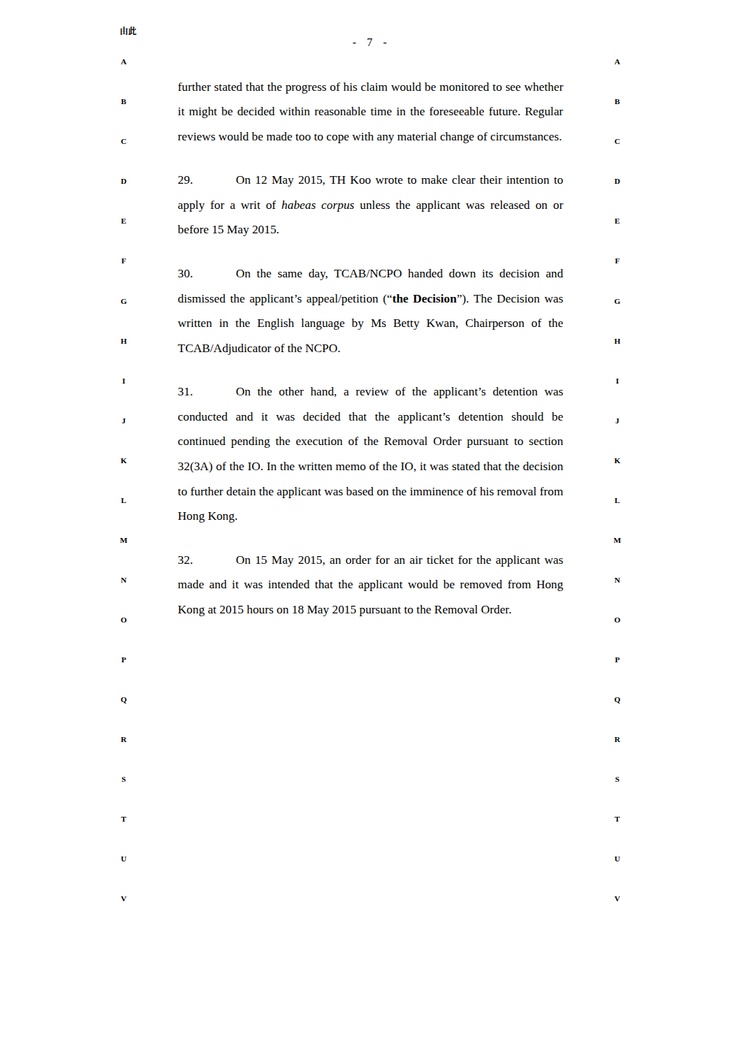由此
- 7 -
ABCDEFGHIJKLMNOPQRSTUV
ABCDEFGHIJKLMNOPQRSTUV
further stated that the progress of his claim would be monitored to see whether it might be decided within reasonable time in the foreseeable future. Regular reviews would be made too to cope with any material change of circumstances.
29. On 12 May 2015, TH Koo wrote to make clear their intention to apply for a writ of habeas corpus unless the applicant was released on or before 15 May 2015.
30. On the same day, TCAB/NCPO handed down its decision and dismissed the applicant’s appeal/petition (“the Decision”). The Decision was written in the English language by Ms Betty Kwan, Chairperson of the TCAB/Adjudicator of the NCPO.
31. On the other hand, a review of the applicant’s detention was conducted and it was decided that the applicant’s detention should be continued pending the execution of the Removal Order pursuant to section 32(3A) of the IO. In the written memo of the IO, it was stated that the decision to further detain the applicant was based on the imminence of his removal from Hong Kong.
32. On 15 May 2015, an order for an air ticket for the applicant was made and it was intended that the applicant would be removed from Hong Kong at 2015 hours on 18 May 2015 pursuant to the Removal Order.